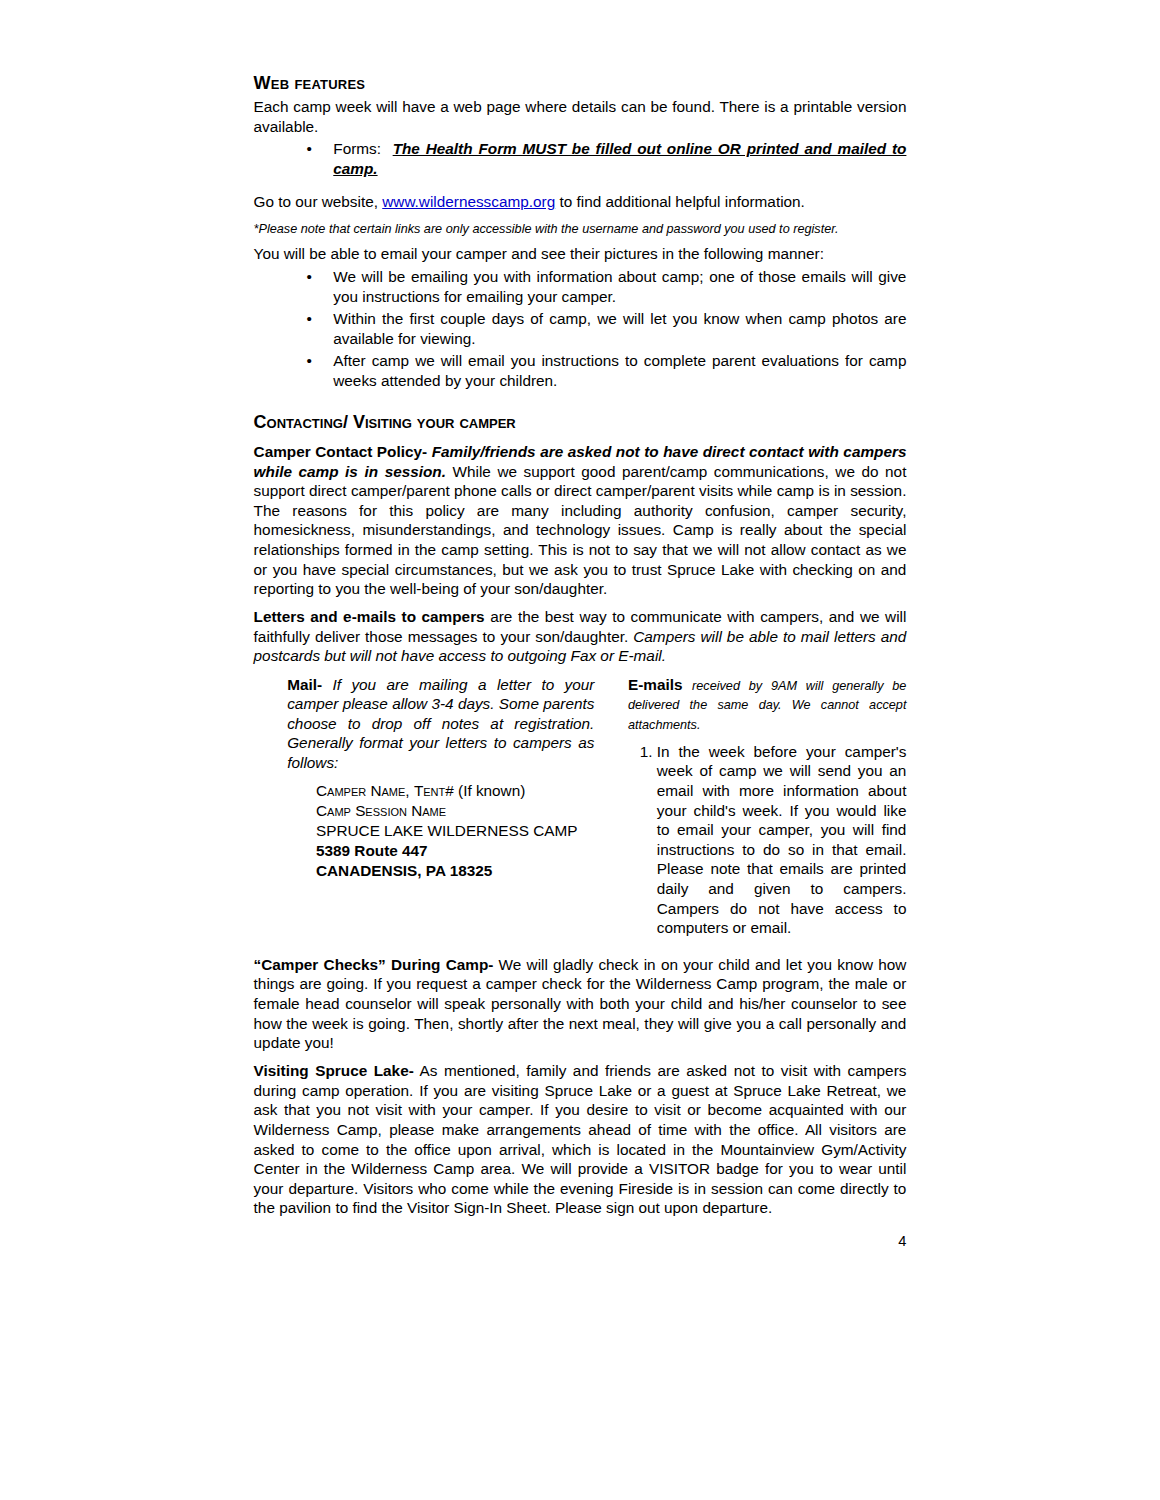Web features
Each camp week will have a web page where details can be found. There is a printable version available.
Forms: The Health Form MUST be filled out online OR printed and mailed to camp.
Go to our website, www.wildernesscamp.org to find additional helpful information.
*Please note that certain links are only accessible with the username and password you used to register.
You will be able to email your camper and see their pictures in the following manner:
We will be emailing you with information about camp; one of those emails will give you instructions for emailing your camper.
Within the first couple days of camp, we will let you know when camp photos are available for viewing.
After camp we will email you instructions to complete parent evaluations for camp weeks attended by your children.
Contacting/ Visiting your camper
Camper Contact Policy- Family/friends are asked not to have direct contact with campers while camp is in session. While we support good parent/camp communications, we do not support direct camper/parent phone calls or direct camper/parent visits while camp is in session. The reasons for this policy are many including authority confusion, camper security, homesickness, misunderstandings, and technology issues. Camp is really about the special relationships formed in the camp setting. This is not to say that we will not allow contact as we or you have special circumstances, but we ask you to trust Spruce Lake with checking on and reporting to you the well-being of your son/daughter.
Letters and e-mails to campers are the best way to communicate with campers, and we will faithfully deliver those messages to your son/daughter. Campers will be able to mail letters and postcards but will not have access to outgoing Fax or E-mail.
Mail- If you are mailing a letter to your camper please allow 3-4 days. Some parents choose to drop off notes at registration. Generally format your letters to campers as follows:
Camper Name, Tent# (If known)
Camp Session Name
Spruce Lake Wilderness Camp
5389 Route 447
Canadensis, PA 18325
E-mails received by 9AM will generally be delivered the same day. We cannot accept attachments.
In the week before your camper's week of camp we will send you an email with more information about your child's week. If you would like to email your camper, you will find instructions to do so in that email. Please note that emails are printed daily and given to campers. Campers do not have access to computers or email.
“Camper Checks” During Camp- We will gladly check in on your child and let you know how things are going. If you request a camper check for the Wilderness Camp program, the male or female head counselor will speak personally with both your child and his/her counselor to see how the week is going. Then, shortly after the next meal, they will give you a call personally and update you!
Visiting Spruce Lake- As mentioned, family and friends are asked not to visit with campers during camp operation. If you are visiting Spruce Lake or a guest at Spruce Lake Retreat, we ask that you not visit with your camper. If you desire to visit or become acquainted with our Wilderness Camp, please make arrangements ahead of time with the office. All visitors are asked to come to the office upon arrival, which is located in the Mountainview Gym/Activity Center in the Wilderness Camp area. We will provide a VISITOR badge for you to wear until your departure. Visitors who come while the evening Fireside is in session can come directly to the pavilion to find the Visitor Sign-In Sheet. Please sign out upon departure.
4